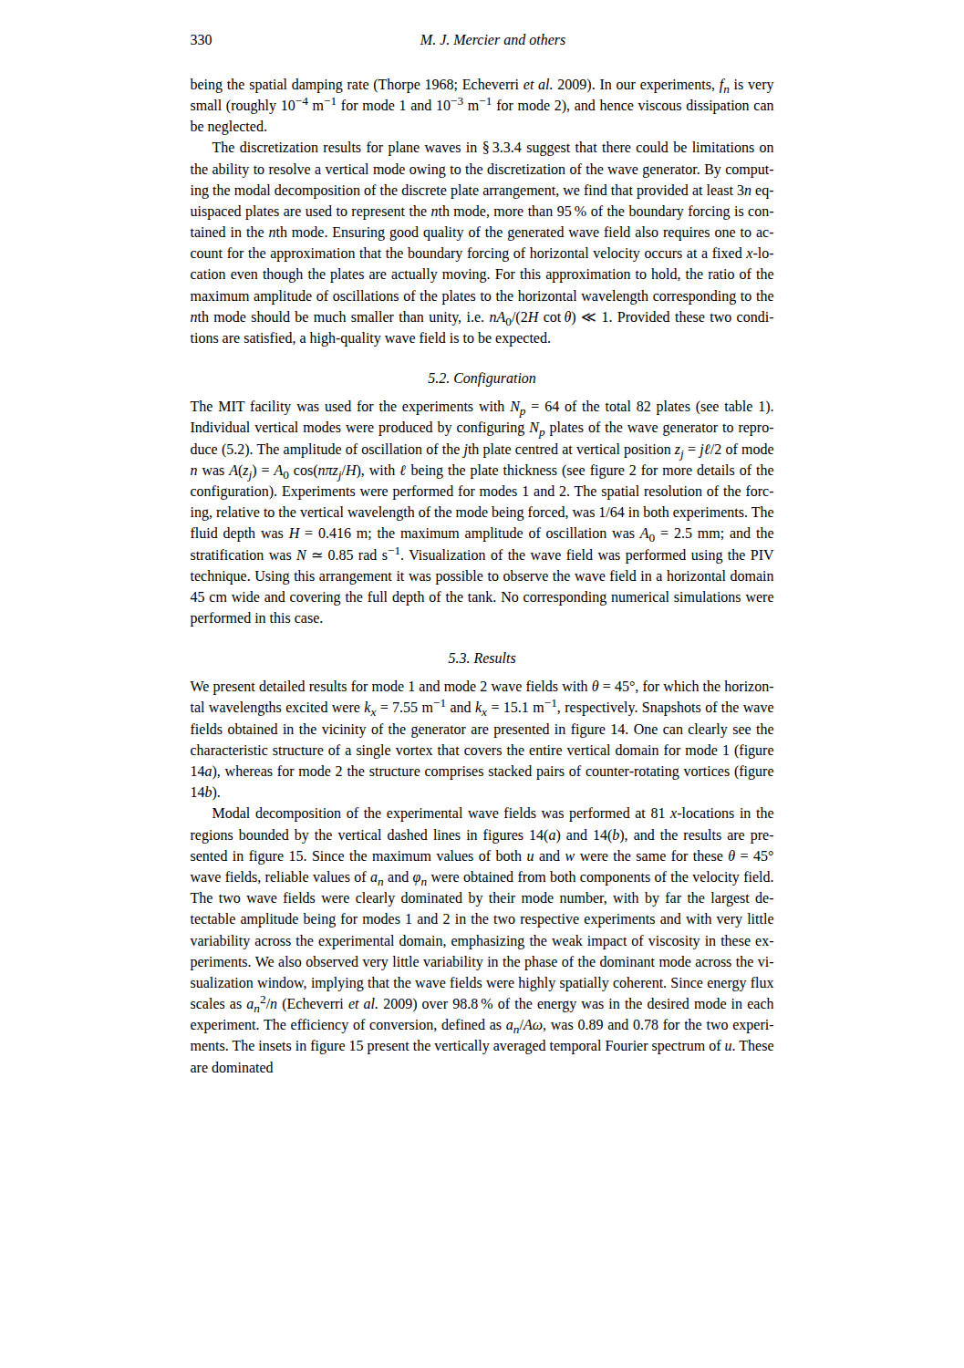330 M. J. Mercier and others
being the spatial damping rate (Thorpe 1968; Echeverri et al. 2009). In our experiments, fn is very small (roughly 10−4 m−1 for mode 1 and 10−3 m−1 for mode 2), and hence viscous dissipation can be neglected.
The discretization results for plane waves in § 3.3.4 suggest that there could be limitations on the ability to resolve a vertical mode owing to the discretization of the wave generator. By computing the modal decomposition of the discrete plate arrangement, we find that provided at least 3n equispaced plates are used to represent the nth mode, more than 95 % of the boundary forcing is contained in the nth mode. Ensuring good quality of the generated wave field also requires one to account for the approximation that the boundary forcing of horizontal velocity occurs at a fixed x-location even though the plates are actually moving. For this approximation to hold, the ratio of the maximum amplitude of oscillations of the plates to the horizontal wavelength corresponding to the nth mode should be much smaller than unity, i.e. nA0/(2H cot θ) ≪ 1. Provided these two conditions are satisfied, a high-quality wave field is to be expected.
5.2. Configuration
The MIT facility was used for the experiments with Np = 64 of the total 82 plates (see table 1). Individual vertical modes were produced by configuring Np plates of the wave generator to reproduce (5.2). The amplitude of oscillation of the jth plate centred at vertical position zj = jℓ/2 of mode n was A(zj) = A0 cos(nπzj/H), with ℓ being the plate thickness (see figure 2 for more details of the configuration). Experiments were performed for modes 1 and 2. The spatial resolution of the forcing, relative to the vertical wavelength of the mode being forced, was 1/64 in both experiments. The fluid depth was H = 0.416 m; the maximum amplitude of oscillation was A0 = 2.5 mm; and the stratification was N ≃ 0.85 rad s−1. Visualization of the wave field was performed using the PIV technique. Using this arrangement it was possible to observe the wave field in a horizontal domain 45 cm wide and covering the full depth of the tank. No corresponding numerical simulations were performed in this case.
5.3. Results
We present detailed results for mode 1 and mode 2 wave fields with θ = 45°, for which the horizontal wavelengths excited were kx = 7.55 m−1 and kx = 15.1 m−1, respectively. Snapshots of the wave fields obtained in the vicinity of the generator are presented in figure 14. One can clearly see the characteristic structure of a single vortex that covers the entire vertical domain for mode 1 (figure 14a), whereas for mode 2 the structure comprises stacked pairs of counter-rotating vortices (figure 14b).
Modal decomposition of the experimental wave fields was performed at 81 x-locations in the regions bounded by the vertical dashed lines in figures 14(a) and 14(b), and the results are presented in figure 15. Since the maximum values of both u and w were the same for these θ = 45° wave fields, reliable values of an and φn were obtained from both components of the velocity field. The two wave fields were clearly dominated by their mode number, with by far the largest detectable amplitude being for modes 1 and 2 in the two respective experiments and with very little variability across the experimental domain, emphasizing the weak impact of viscosity in these experiments. We also observed very little variability in the phase of the dominant mode across the visualization window, implying that the wave fields were highly spatially coherent. Since energy flux scales as an2/n (Echeverri et al. 2009) over 98.8 % of the energy was in the desired mode in each experiment. The efficiency of conversion, defined as an/Aω, was 0.89 and 0.78 for the two experiments. The insets in figure 15 present the vertically averaged temporal Fourier spectrum of u. These are dominated